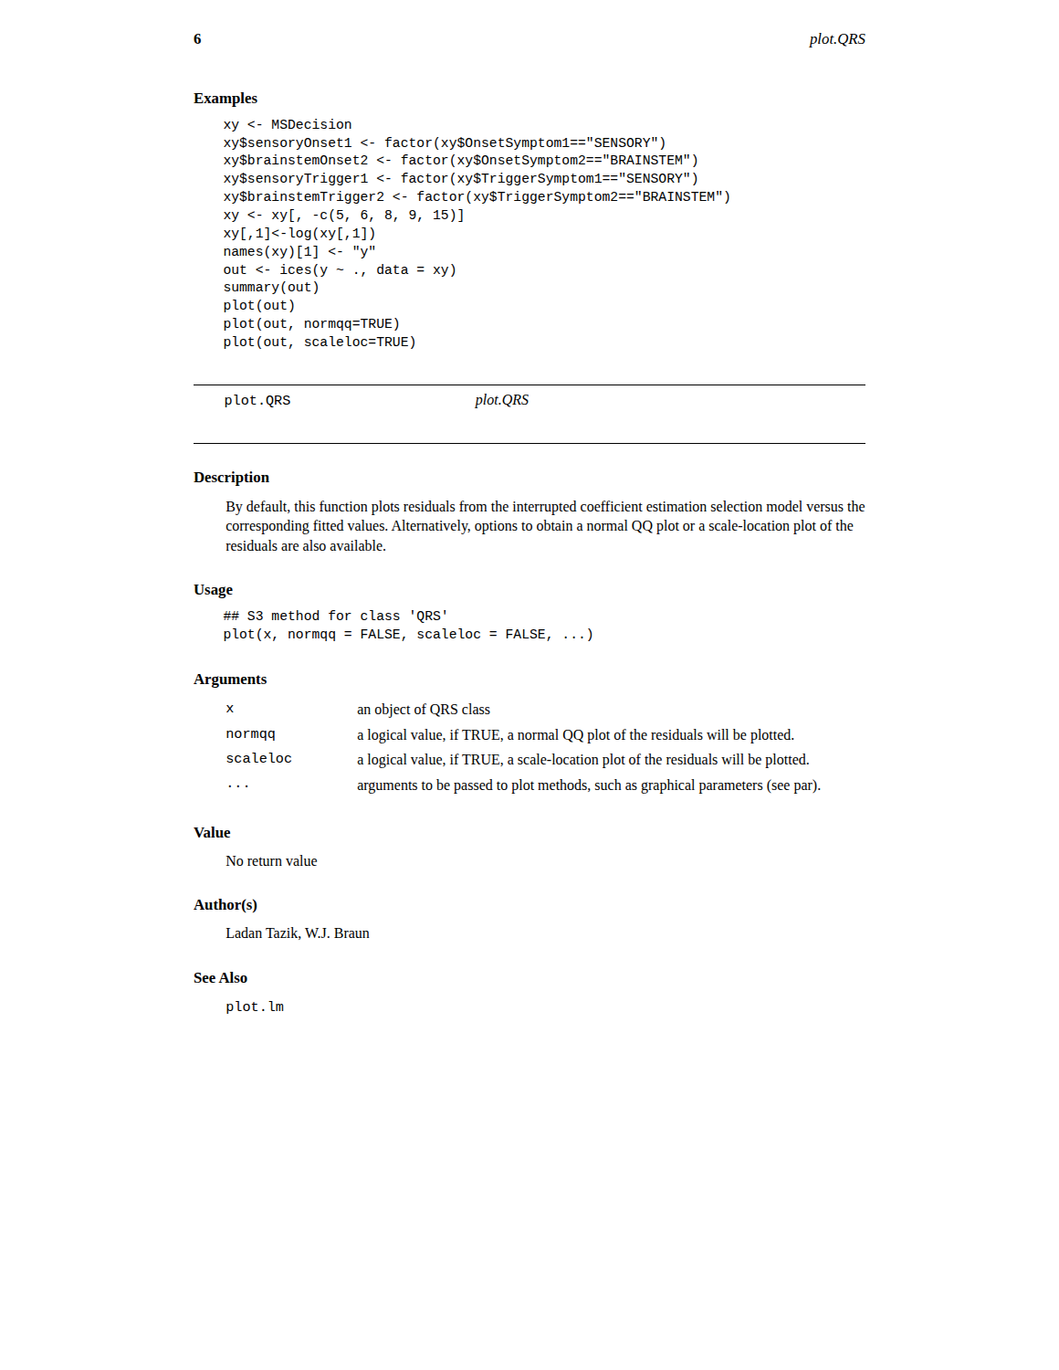6 plot.QRS
Examples
xy <- MSDecision
xy$sensoryOnset1 <- factor(xy$OnsetSymptom1=="SENSORY")
xy$brainstemOnset2 <- factor(xy$OnsetSymptom2=="BRAINSTEM")
xy$sensoryTrigger1 <- factor(xy$TriggerSymptom1=="SENSORY")
xy$brainstemTrigger2 <- factor(xy$TriggerSymptom2=="BRAINSTEM")
xy <- xy[, -c(5, 6, 8, 9, 15)]
xy[,1]<-log(xy[,1])
names(xy)[1] <- "y"
out <- ices(y ~ ., data = xy)
summary(out)
plot(out)
plot(out, normqq=TRUE)
plot(out, scaleloc=TRUE)
plot.QRS plot.QRS
Description
By default, this function plots residuals from the interrupted coefficient estimation selection model versus the corresponding fitted values. Alternatively, options to obtain a normal QQ plot or a scale-location plot of the residuals are also available.
Usage
## S3 method for class 'QRS'
plot(x, normqq = FALSE, scaleloc = FALSE, ...)
Arguments
x
an object of QRS class
normqq
a logical value, if TRUE, a normal QQ plot of the residuals will be plotted.
scaleloc
a logical value, if TRUE, a scale-location plot of the residuals will be plotted.
...
arguments to be passed to plot methods, such as graphical parameters (see par).
Value
No return value
Author(s)
Ladan Tazik, W.J. Braun
See Also
plot.lm